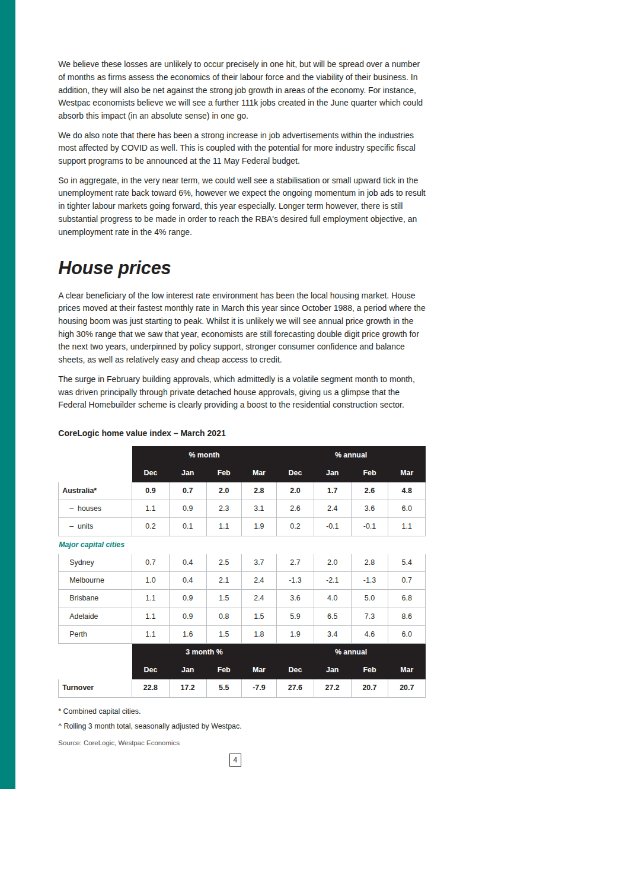We believe these losses are unlikely to occur precisely in one hit, but will be spread over a number of months as firms assess the economics of their labour force and the viability of their business. In addition, they will also be net against the strong job growth in areas of the economy. For instance, Westpac economists believe we will see a further 111k jobs created in the June quarter which could absorb this impact (in an absolute sense) in one go.
We do also note that there has been a strong increase in job advertisements within the industries most affected by COVID as well. This is coupled with the potential for more industry specific fiscal support programs to be announced at the 11 May Federal budget.
So in aggregate, in the very near term, we could well see a stabilisation or small upward tick in the unemployment rate back toward 6%, however we expect the ongoing momentum in job ads to result in tighter labour markets going forward, this year especially. Longer term however, there is still substantial progress to be made in order to reach the RBA's desired full employment objective, an unemployment rate in the 4% range.
House prices
A clear beneficiary of the low interest rate environment has been the local housing market. House prices moved at their fastest monthly rate in March this year since October 1988, a period where the housing boom was just starting to peak. Whilst it is unlikely we will see annual price growth in the high 30% range that we saw that year, economists are still forecasting double digit price growth for the next two years, underpinned by policy support, stronger consumer confidence and balance sheets, as well as relatively easy and cheap access to credit.
The surge in February building approvals, which admittedly is a volatile segment month to month, was driven principally through private detached house approvals, giving us a glimpse that the Federal Homebuilder scheme is clearly providing a boost to the residential construction sector.
CoreLogic home value index – March 2021
| | % month | % annual |
| --- | --- | --- |
| Dec | Jan | Feb | Mar | Dec | Jan | Feb | Mar |
| Australia* | 0.9 | 0.7 | 2.0 | 2.8 | 2.0 | 1.7 | 2.6 | 4.8 |
| – houses | 1.1 | 0.9 | 2.3 | 3.1 | 2.6 | 2.4 | 3.6 | 6.0 |
| – units | 0.2 | 0.1 | 1.1 | 1.9 | 0.2 | -0.1 | -0.1 | 1.1 |
| Major capital cities | | | | | | | | |
| Sydney | 0.7 | 0.4 | 2.5 | 3.7 | 2.7 | 2.0 | 2.8 | 5.4 |
| Melbourne | 1.0 | 0.4 | 2.1 | 2.4 | -1.3 | -2.1 | -1.3 | 0.7 |
| Brisbane | 1.1 | 0.9 | 1.5 | 2.4 | 3.6 | 4.0 | 5.0 | 6.8 |
| Adelaide | 1.1 | 0.9 | 0.8 | 1.5 | 5.9 | 6.5 | 7.3 | 8.6 |
| Perth | 1.1 | 1.6 | 1.5 | 1.8 | 1.9 | 3.4 | 4.6 | 6.0 |
| | 3 month % | % annual |
| | Dec | Jan | Feb | Mar | Dec | Jan | Feb | Mar |
| Turnover | 22.8 | 17.2 | 5.5 | -7.9 | 27.6 | 27.2 | 20.7 | 20.7 |
* Combined capital cities.
^ Rolling 3 month total, seasonally adjusted by Westpac.
Source: CoreLogic, Westpac Economics
4